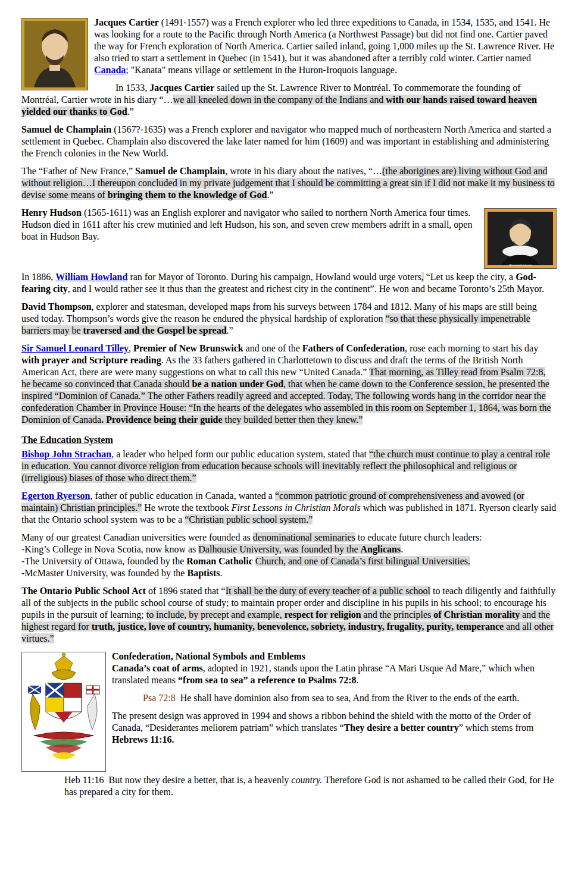Jacques Cartier (1491-1557) was a French explorer who led three expeditions to Canada, in 1534, 1535, and 1541. He was looking for a route to the Pacific through North America (a Northwest Passage) but did not find one. Cartier paved the way for French exploration of North America. Cartier sailed inland, going 1,000 miles up the St. Lawrence River. He also tried to start a settlement in Quebec (in 1541), but it was abandoned after a terribly cold winter. Cartier named Canada; "Kanata" means village or settlement in the Huron-Iroquois language.
In 1533, Jacques Cartier sailed up the St. Lawrence River to Montréal. To commemorate the founding of Montréal, Cartier wrote in his diary “…we all kneeled down in the company of the Indians and with our hands raised toward heaven yielded our thanks to God.”
Samuel de Champlain (1567?-1635) was a French explorer and navigator who mapped much of northeastern North America and started a settlement in Quebec. Champlain also discovered the lake later named for him (1609) and was important in establishing and administering the French colonies in the New World.
The “Father of New France,” Samuel de Champlain, wrote in his diary about the natives, “…(the aborigines are) living without God and without religion…I thereupon concluded in my private judgement that I should be committing a great sin if I did not make it my business to devise some means of bringing them to the knowledge of God.”
@zoomschool.com
Henry Hudson (1565-1611) was an English explorer and navigator who sailed to northern North America four times. Hudson died in 1611 after his crew mutinied and left Hudson, his son, and seven crew members adrift in a small, open boat in Hudson Bay.
In 1886, William Howland ran for Mayor of Toronto. During his campaign, Howland would urge voters, “Let us keep the city, a God-fearing city, and I would rather see it thus than the greatest and richest city in the continent”. He won and became Toronto’s 25th Mayor.
David Thompson, explorer and statesman, developed maps from his surveys between 1784 and 1812. Many of his maps are still being used today. Thompson’s words give the reason he endured the physical hardship of exploration “so that these physically impenetrable barriers may be traversed and the Gospel be spread.”
Sir Samuel Leonard Tilley, Premier of New Brunswick and one of the Fathers of Confederation, rose each morning to start his day with prayer and Scripture reading. As the 33 fathers gathered in Charlottetown to discuss and draft the terms of the British North American Act, there are were many suggestions on what to call this new “United Canada.” That morning, as Tilley read from Psalm 72:8, he became so convinced that Canada should be a nation under God, that when he came down to the Conference session, he presented the inspired “Dominion of Canada.” The other Fathers readily agreed and accepted. Today, The following words hang in the corridor near the confederation Chamber in Province House: “In the hearts of the delegates who assembled in this room on September 1, 1864, was born the Dominion of Canada. Providence being their guide they builded better then they knew.”
The Education System
Bishop John Strachan, a leader who helped form our public education system, stated that “the church must continue to play a central role in education. You cannot divorce religion from education because schools will inevitably reflect the philosophical and religious or (irreligious) biases of those who direct them.”
Egerton Ryerson, father of public education in Canada, wanted a “common patriotic ground of comprehensiveness and avowed (or maintain) Christian principles.” He wrote the textbook First Lessons in Christian Morals which was published in 1871. Ryerson clearly said that the Ontario school system was to be a “Christian public school system.”
Many of our greatest Canadian universities were founded as denominational seminaries to educate future church leaders:
-King’s College in Nova Scotia, now know as Dalhousie University, was founded by the Anglicans.
-The University of Ottawa, founded by the Roman Catholic Church, and one of Canada’s first bilingual Universities.
-McMaster University, was founded by the Baptists.
The Ontario Public School Act of 1896 stated that “It shall be the duty of every teacher of a public school to teach diligently and faithfully all of the subjects in the public school course of study; to maintain proper order and discipline in his pupils in his school; to encourage his pupils in the pursuit of learning; to include, by precept and example, respect for religion and the principles of Christian morality and the highest regard for truth, justice, love of country, humanity, benevolence, sobriety, industry, frugality, purity, temperance and all other virtues.”
Confederation, National Symbols and Emblems
Canada’s coat of arms, adopted in 1921, stands upon the Latin phrase “A Mari Usque Ad Mare,” which when translated means “from sea to sea” a reference to Psalms 72:8.
Psa 72:8 He shall have dominion also from sea to sea, And from the River to the ends of the earth.
The present design was approved in 1994 and shows a ribbon behind the shield with the motto of the Order of Canada, “Desiderantes meliorem patriam” which translates “They desire a better country” which stems from Hebrews 11:16.
Heb 11:16 But now they desire a better, that is, a heavenly country. Therefore God is not ashamed to be called their God, for He has prepared a city for them.